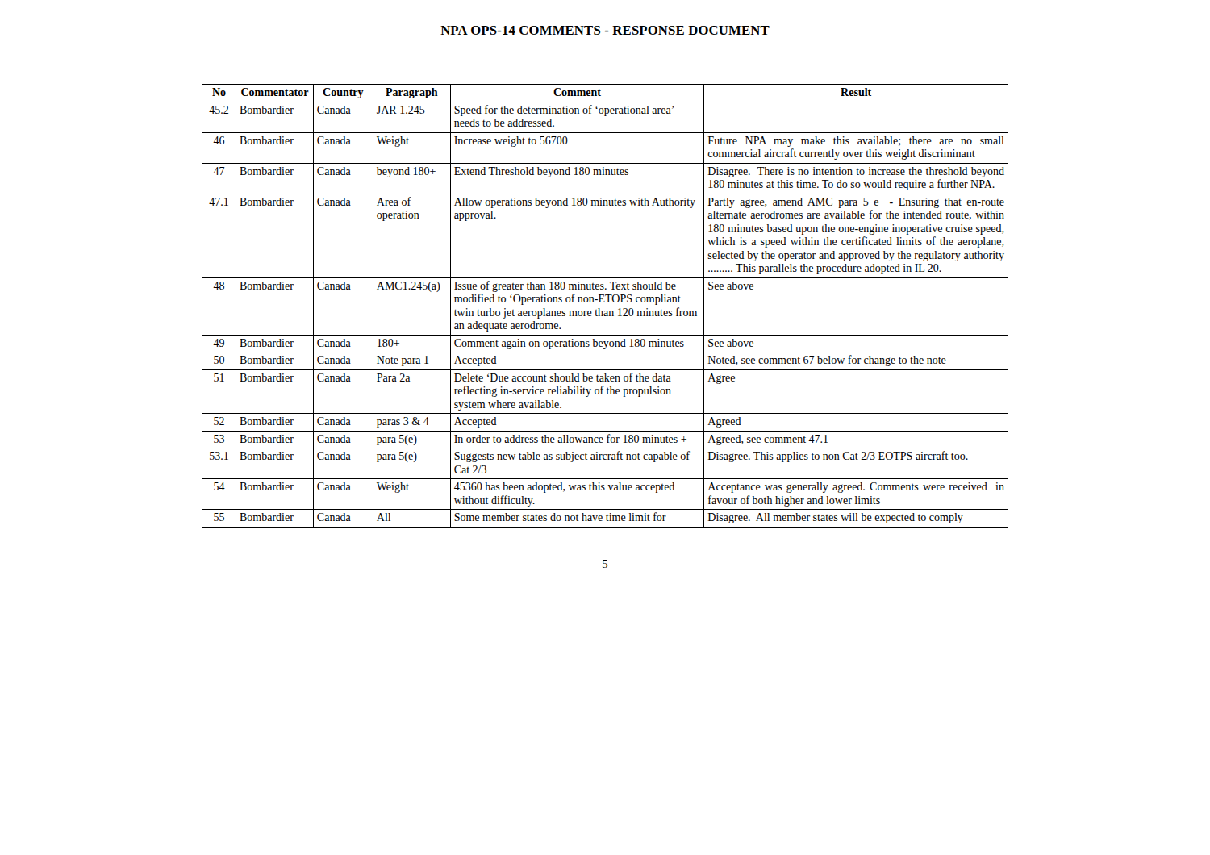NPA OPS-14 COMMENTS - RESPONSE DOCUMENT
| No | Commentator | Country | Paragraph | Comment | Result |
| --- | --- | --- | --- | --- | --- |
| 45.2 | Bombardier | Canada | JAR 1.245 | Speed for the determination of ‘operational area’ needs to be addressed. | |
| 46 | Bombardier | Canada | Weight | Increase weight to 56700 | Future NPA may make this available; there are no small commercial aircraft currently over this weight discriminant |
| 47 | Bombardier | Canada | beyond 180+ | Extend Threshold beyond 180 minutes | Disagree. There is no intention to increase the threshold beyond 180 minutes at this time. To do so would require a further NPA. |
| 47.1 | Bombardier | Canada | Area of operation | Allow operations beyond 180 minutes with Authority approval. | Partly agree, amend AMC para 5 e - Ensuring that en-route alternate aerodromes are available for the intended route, within 180 minutes based upon the one-engine inoperative cruise speed, which is a speed within the certificated limits of the aeroplane, selected by the operator and approved by the regulatory authority ......... This parallels the procedure adopted in IL 20. |
| 48 | Bombardier | Canada | AMC1.245(a) | Issue of greater than 180 minutes. Text should be modified to ‘Operations of non-ETOPS compliant twin turbo jet aeroplanes more than 120 minutes from an adequate aerodrome. | See above |
| 49 | Bombardier | Canada | 180+ | Comment again on operations beyond 180 minutes | See above |
| 50 | Bombardier | Canada | Note para 1 | Accepted | Noted, see comment 67 below for change to the note |
| 51 | Bombardier | Canada | Para 2a | Delete ‘Due account should be taken of the data reflecting in-service reliability of the propulsion system where available. | Agree |
| 52 | Bombardier | Canada | paras 3 & 4 | Accepted | Agreed |
| 53 | Bombardier | Canada | para 5(e) | In order to address the allowance for 180 minutes + | Agreed, see comment 47.1 |
| 53.1 | Bombardier | Canada | para 5(e) | Suggests new table as subject aircraft not capable of Cat 2/3 | Disagree. This applies to non Cat 2/3 EOTPS aircraft too. |
| 54 | Bombardier | Canada | Weight | 45360 has been adopted, was this value accepted without difficulty. | Acceptance was generally agreed. Comments were received in favour of both higher and lower limits |
| 55 | Bombardier | Canada | All | Some member states do not have time limit for | Disagree. All member states will be expected to comply |
5